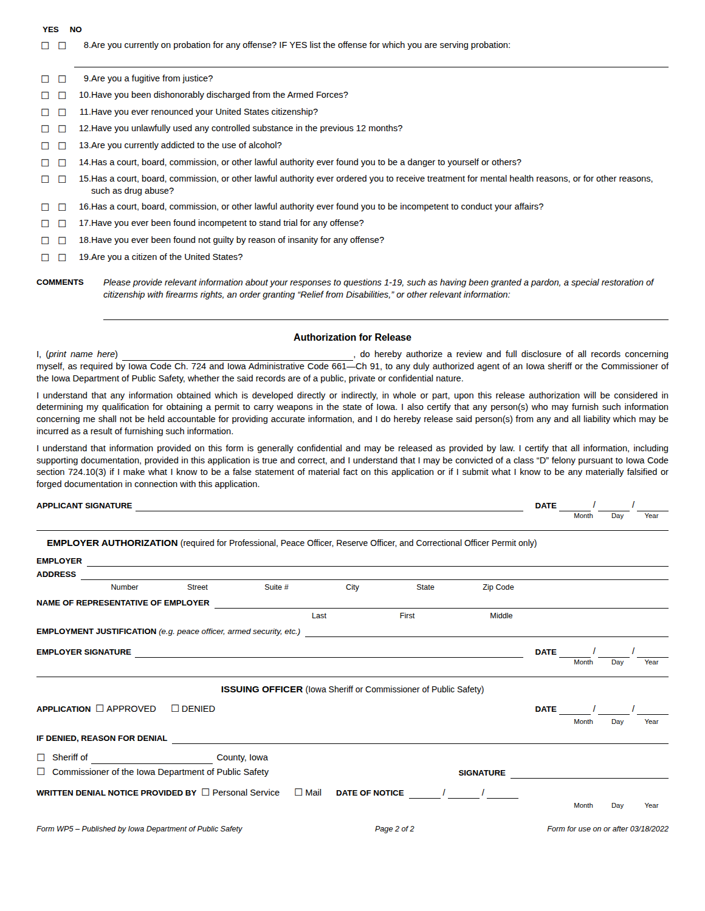YES NO
| ☐ | ☐ | 8. | Are you currently on probation for any offense? IF YES list the offense for which you are serving probation: |
| ☐ | ☐ | 9. | Are you a fugitive from justice? |
| ☐ | ☐ | 10. | Have you been dishonorably discharged from the Armed Forces? |
| ☐ | ☐ | 11. | Have you ever renounced your United States citizenship? |
| ☐ | ☐ | 12. | Have you unlawfully used any controlled substance in the previous 12 months? |
| ☐ | ☐ | 13. | Are you currently addicted to the use of alcohol? |
| ☐ | ☐ | 14. | Has a court, board, commission, or other lawful authority ever found you to be a danger to yourself or others? |
| ☐ | ☐ | 15. | Has a court, board, commission, or other lawful authority ever ordered you to receive treatment for mental health reasons, or for other reasons, such as drug abuse? |
| ☐ | ☐ | 16. | Has a court, board, commission, or other lawful authority ever found you to be incompetent to conduct your affairs? |
| ☐ | ☐ | 17. | Have you ever been found incompetent to stand trial for any offense? |
| ☐ | ☐ | 18. | Have you ever been found not guilty by reason of insanity for any offense? |
| ☐ | ☐ | 19. | Are you a citizen of the United States? |
COMMENTS
Please provide relevant information about your responses to questions 1-19, such as having been granted a pardon, a special restoration of citizenship with firearms rights, an order granting “Relief from Disabilities,” or other relevant information:
Authorization for Release
I, (print name here) , do hereby authorize a review and full disclosure of all records concerning myself, as required by Iowa Code Ch. 724 and Iowa Administrative Code 661—Ch 91, to any duly authorized agent of an Iowa sheriff or the Commissioner of the Iowa Department of Public Safety, whether the said records are of a public, private or confidential nature.
I understand that any information obtained which is developed directly or indirectly, in whole or part, upon this release authorization will be considered in determining my qualification for obtaining a permit to carry weapons in the state of Iowa. I also certify that any person(s) who may furnish such information concerning me shall not be held accountable for providing accurate information, and I do hereby release said person(s) from any and all liability which may be incurred as a result of furnishing such information.
I understand that information provided on this form is generally confidential and may be released as provided by law. I certify that all information, including supporting documentation, provided in this application is true and correct, and I understand that I may be convicted of a class “D” felony pursuant to Iowa Code section 724.10(3) if I make what I know to be a false statement of material fact on this application or if I submit what I know to be any materially falsified or forged documentation in connection with this application.
APPLICANT SIGNATURE
DATE
/
/
Month
Day
Year
EMPLOYER AUTHORIZATION (required for Professional, Peace Officer, Reserve Officer, and Correctional Officer Permit only)
EMPLOYER
ADDRESS
Number
Street
Suite #
City
State
Zip Code
NAME OF REPRESENTATIVE OF EMPLOYER
Last
First
Middle
EMPLOYMENT JUSTIFICATION (e.g. peace officer, armed security, etc.)
EMPLOYER SIGNATURE
DATE
/
/
Month
Day
Year
ISSUING OFFICER (Iowa Sheriff or Commissioner of Public Safety)
APPLICATION
☐APPROVED ☐DENIED
DATE
/
/
Month
Day
Year
IF DENIED, REASON FOR DENIAL
☐
Sheriff of
County, Iowa
☐
Commissioner of the Iowa Department of Public Safety
SIGNATURE
WRITTEN DENIAL NOTICE PROVIDED BY
☐Personal Service ☐Mail
DATE OF NOTICE
/
/
Month
Day
Year
Form WP5 – Published by Iowa Department of Public Safety
Page 2 of 2
Form for use on or after 03/18/2022